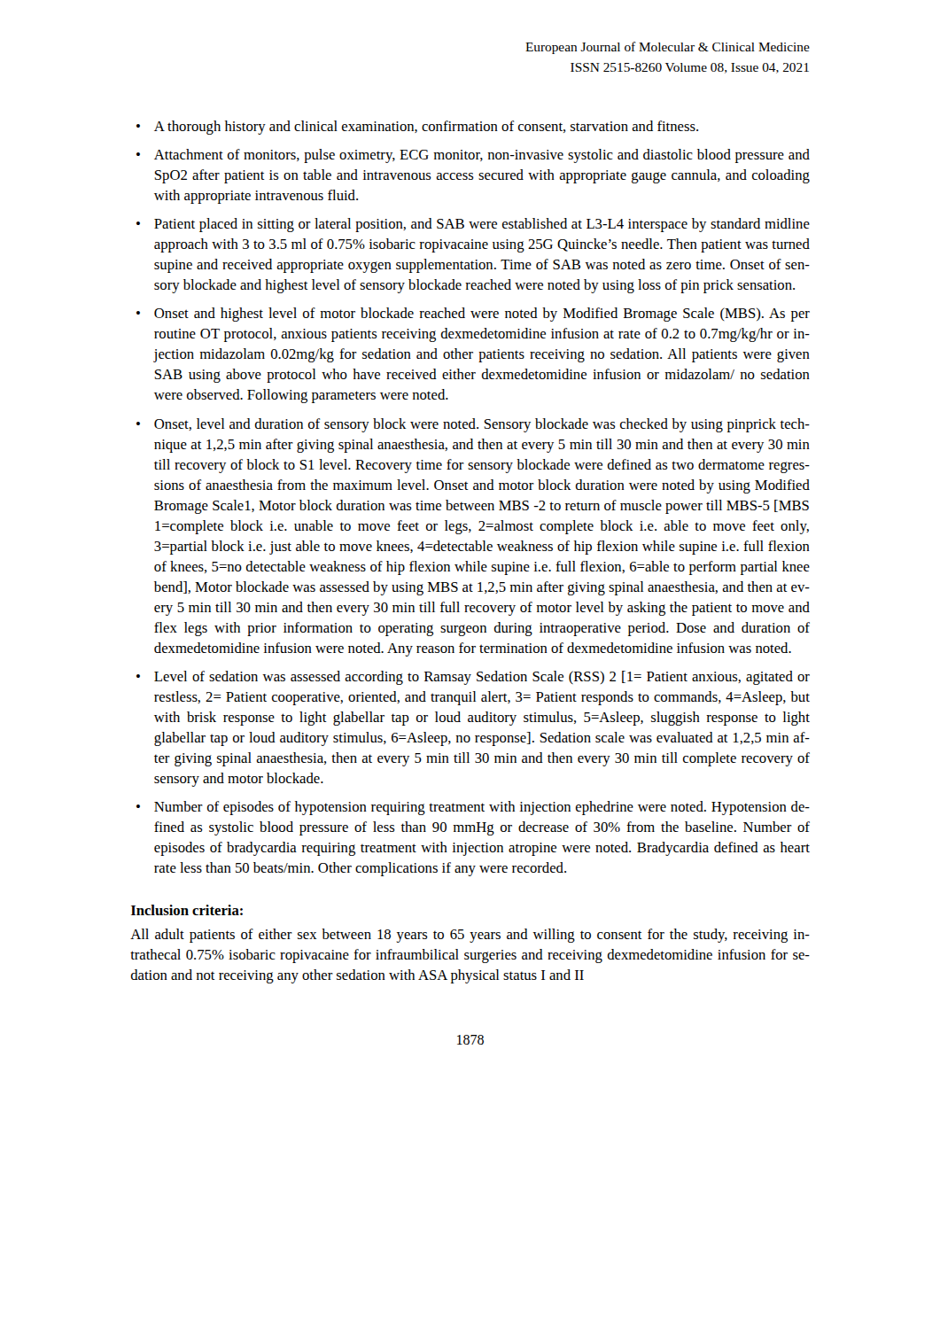European Journal of Molecular & Clinical Medicine ISSN 2515-8260 Volume 08, Issue 04, 2021
A thorough history and clinical examination, confirmation of consent, starvation and fitness.
Attachment of monitors, pulse oximetry, ECG monitor, non-invasive systolic and diastolic blood pressure and SpO2 after patient is on table and intravenous access secured with appropriate gauge cannula, and coloading with appropriate intravenous fluid.
Patient placed in sitting or lateral position, and SAB were established at L3-L4 interspace by standard midline approach with 3 to 3.5 ml of 0.75% isobaric ropivacaine using 25G Quincke’s needle. Then patient was turned supine and received appropriate oxygen supplementation. Time of SAB was noted as zero time. Onset of sensory blockade and highest level of sensory blockade reached were noted by using loss of pin prick sensation.
Onset and highest level of motor blockade reached were noted by Modified Bromage Scale (MBS). As per routine OT protocol, anxious patients receiving dexmedetomidine infusion at rate of 0.2 to 0.7mg/kg/hr or injection midazolam 0.02mg/kg for sedation and other patients receiving no sedation. All patients were given SAB using above protocol who have received either dexmedetomidine infusion or midazolam/ no sedation were observed. Following parameters were noted.
Onset, level and duration of sensory block were noted. Sensory blockade was checked by using pinprick technique at 1,2,5 min after giving spinal anaesthesia, and then at every 5 min till 30 min and then at every 30 min till recovery of block to S1 level. Recovery time for sensory blockade were defined as two dermatome regressions of anaesthesia from the maximum level. Onset and motor block duration were noted by using Modified Bromage Scale1, Motor block duration was time between MBS -2 to return of muscle power till MBS-5 [MBS 1=complete block i.e. unable to move feet or legs, 2=almost complete block i.e. able to move feet only, 3=partial block i.e. just able to move knees, 4=detectable weakness of hip flexion while supine i.e. full flexion of knees, 5=no detectable weakness of hip flexion while supine i.e. full flexion, 6=able to perform partial knee bend], Motor blockade was assessed by using MBS at 1,2,5 min after giving spinal anaesthesia, and then at every 5 min till 30 min and then every 30 min till full recovery of motor level by asking the patient to move and flex legs with prior information to operating surgeon during intraoperative period. Dose and duration of dexmedetomidine infusion were noted. Any reason for termination of dexmedetomidine infusion was noted.
Level of sedation was assessed according to Ramsay Sedation Scale (RSS) 2 [1= Patient anxious, agitated or restless, 2= Patient cooperative, oriented, and tranquil alert, 3= Patient responds to commands, 4=Asleep, but with brisk response to light glabellar tap or loud auditory stimulus, 5=Asleep, sluggish response to light glabellar tap or loud auditory stimulus, 6=Asleep, no response]. Sedation scale was evaluated at 1,2,5 min after giving spinal anaesthesia, then at every 5 min till 30 min and then every 30 min till complete recovery of sensory and motor blockade.
Number of episodes of hypotension requiring treatment with injection ephedrine were noted. Hypotension defined as systolic blood pressure of less than 90 mmHg or decrease of 30% from the baseline. Number of episodes of bradycardia requiring treatment with injection atropine were noted. Bradycardia defined as heart rate less than 50 beats/min. Other complications if any were recorded.
Inclusion criteria:
All adult patients of either sex between 18 years to 65 years and willing to consent for the study, receiving intrathecal 0.75% isobaric ropivacaine for infraumbilical surgeries and receiving dexmedetomidine infusion for sedation and not receiving any other sedation with ASA physical status I and II
1878